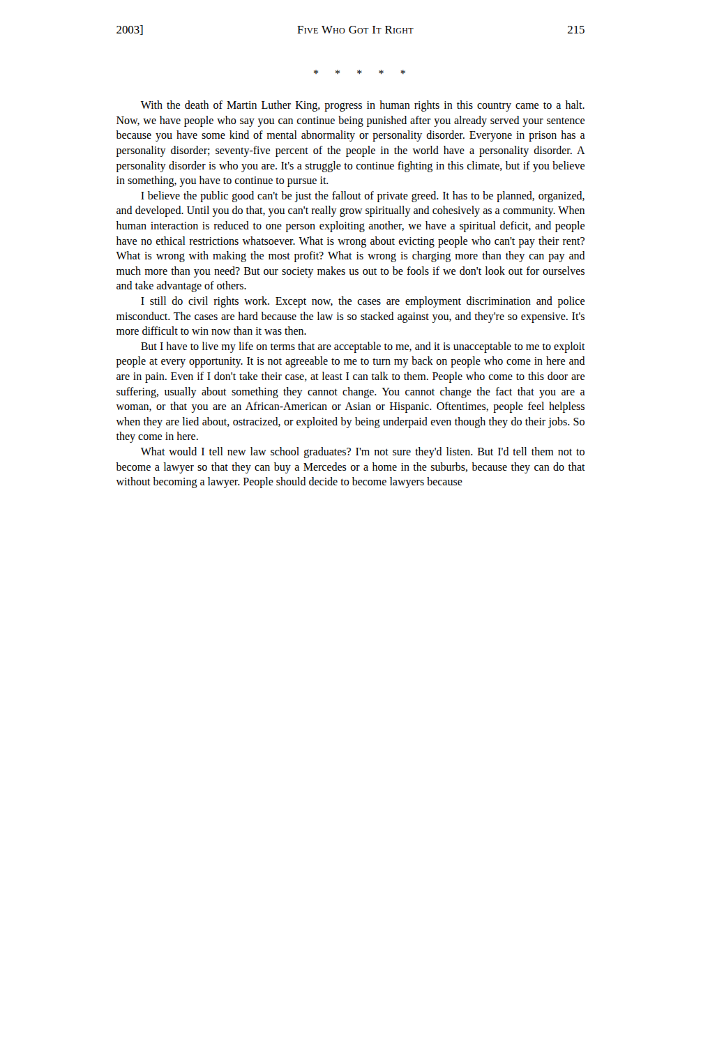2003] Five Who Got It Right 215
* * * * *
With the death of Martin Luther King, progress in human rights in this country came to a halt. Now, we have people who say you can continue being punished after you already served your sentence because you have some kind of mental abnormality or personality disorder. Everyone in prison has a personality disorder; seventy-five percent of the people in the world have a personality disorder. A personality disorder is who you are. It's a struggle to continue fighting in this climate, but if you believe in something, you have to continue to pursue it.
I believe the public good can't be just the fallout of private greed. It has to be planned, organized, and developed. Until you do that, you can't really grow spiritually and cohesively as a community. When human interaction is reduced to one person exploiting another, we have a spiritual deficit, and people have no ethical restrictions whatsoever. What is wrong about evicting people who can't pay their rent? What is wrong with making the most profit? What is wrong is charging more than they can pay and much more than you need? But our society makes us out to be fools if we don't look out for ourselves and take advantage of others.
I still do civil rights work. Except now, the cases are employment discrimination and police misconduct. The cases are hard because the law is so stacked against you, and they're so expensive. It's more difficult to win now than it was then.
But I have to live my life on terms that are acceptable to me, and it is unacceptable to me to exploit people at every opportunity. It is not agreeable to me to turn my back on people who come in here and are in pain. Even if I don't take their case, at least I can talk to them. People who come to this door are suffering, usually about something they cannot change. You cannot change the fact that you are a woman, or that you are an African-American or Asian or Hispanic. Oftentimes, people feel helpless when they are lied about, ostracized, or exploited by being underpaid even though they do their jobs. So they come in here.
What would I tell new law school graduates? I'm not sure they'd listen. But I'd tell them not to become a lawyer so that they can buy a Mercedes or a home in the suburbs, because they can do that without becoming a lawyer. People should decide to become lawyers because